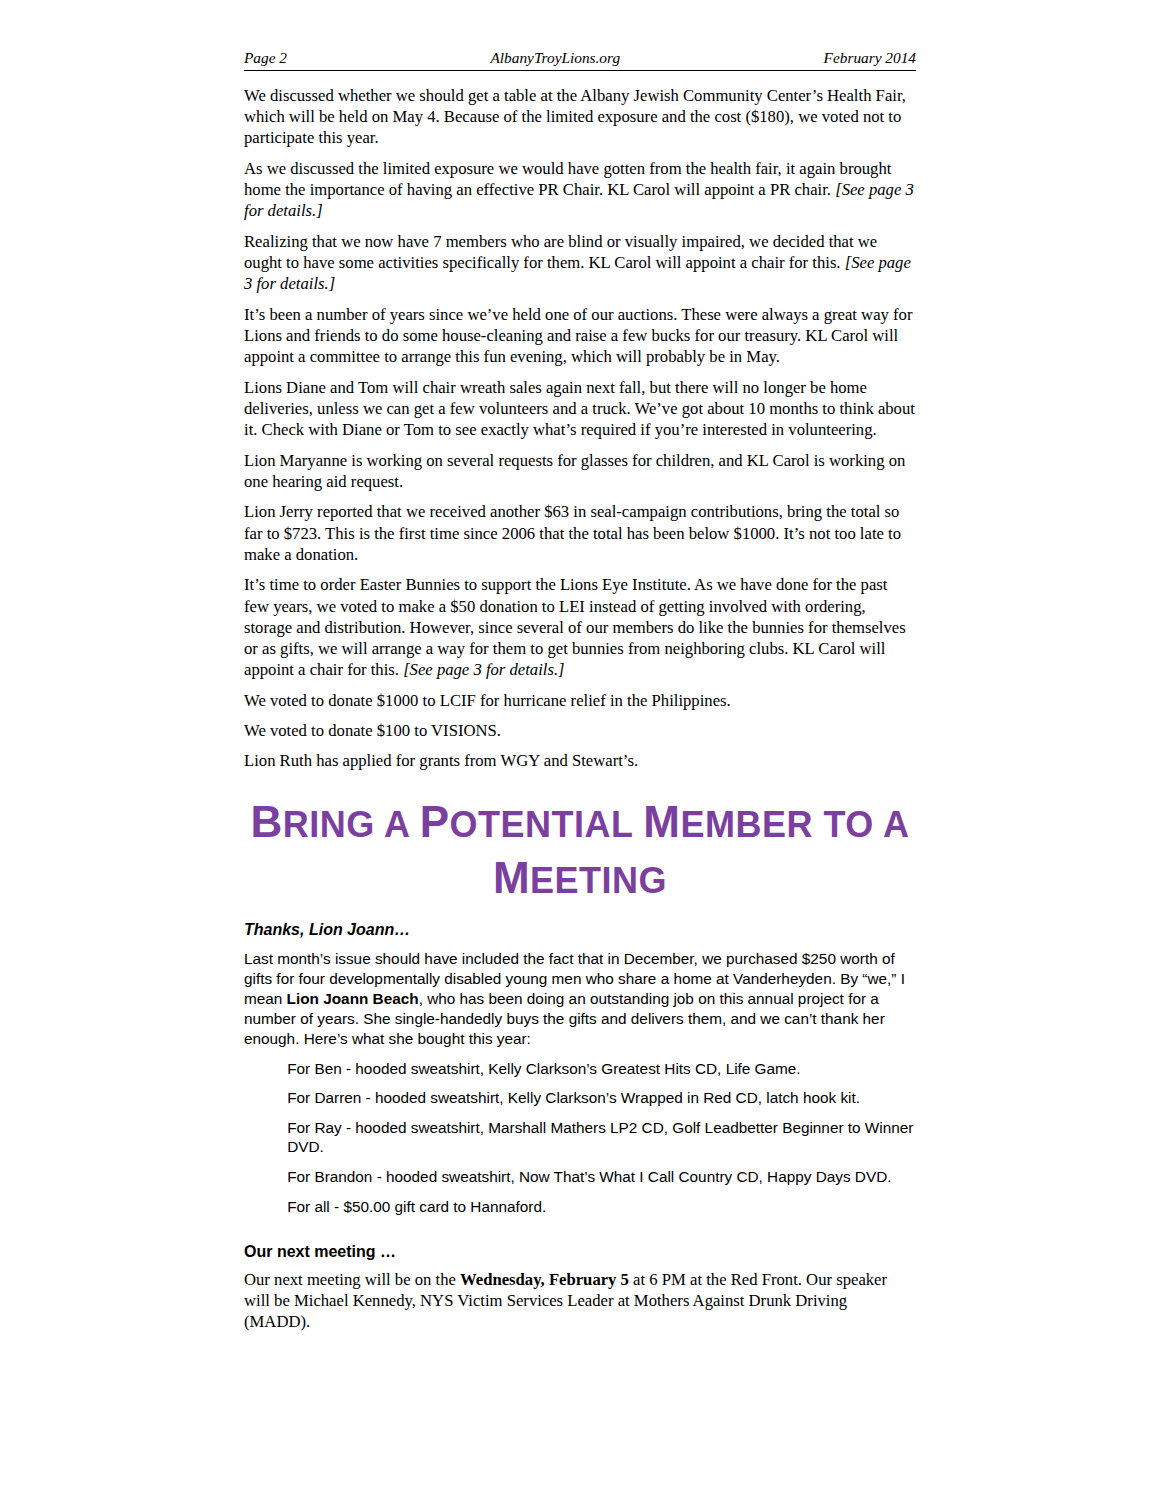Page 2 AlbanyTroyLions.org February 2014
We discussed whether we should get a table at the Albany Jewish Community Center’s Health Fair, which will be held on May 4. Because of the limited exposure and the cost ($180), we voted not to participate this year.
As we discussed the limited exposure we would have gotten from the health fair, it again brought home the importance of having an effective PR Chair. KL Carol will appoint a PR chair. [See page 3 for details.]
Realizing that we now have 7 members who are blind or visually impaired, we decided that we ought to have some activities specifically for them. KL Carol will appoint a chair for this. [See page 3 for details.]
It’s been a number of years since we’ve held one of our auctions. These were always a great way for Lions and friends to do some house-cleaning and raise a few bucks for our treasury. KL Carol will appoint a committee to arrange this fun evening, which will probably be in May.
Lions Diane and Tom will chair wreath sales again next fall, but there will no longer be home deliveries, unless we can get a few volunteers and a truck. We’ve got about 10 months to think about it. Check with Diane or Tom to see exactly what’s required if you’re interested in volunteering.
Lion Maryanne is working on several requests for glasses for children, and KL Carol is working on one hearing aid request.
Lion Jerry reported that we received another $63 in seal-campaign contributions, bring the total so far to $723. This is the first time since 2006 that the total has been below $1000. It’s not too late to make a donation.
It’s time to order Easter Bunnies to support the Lions Eye Institute. As we have done for the past few years, we voted to make a $50 donation to LEI instead of getting involved with ordering, storage and distribution. However, since several of our members do like the bunnies for themselves or as gifts, we will arrange a way for them to get bunnies from neighboring clubs. KL Carol will appoint a chair for this. [See page 3 for details.]
We voted to donate $1000 to LCIF for hurricane relief in the Philippines.
We voted to donate $100 to VISIONS.
Lion Ruth has applied for grants from WGY and Stewart’s.
Bring a Potential Member to a Meeting
Thanks, Lion Joann…
Last month’s issue should have included the fact that in December, we purchased $250 worth of gifts for four developmentally disabled young men who share a home at Vanderheyden. By “we,” I mean Lion Joann Beach, who has been doing an outstanding job on this annual project for a number of years. She single-handedly buys the gifts and delivers them, and we can’t thank her enough. Here’s what she bought this year:
For Ben - hooded sweatshirt, Kelly Clarkson’s Greatest Hits CD, Life Game.
For Darren - hooded sweatshirt, Kelly Clarkson’s Wrapped in Red CD, latch hook kit.
For Ray - hooded sweatshirt, Marshall Mathers LP2 CD, Golf Leadbetter Beginner to Winner DVD.
For Brandon - hooded sweatshirt, Now That’s What I Call Country CD, Happy Days DVD.
For all - $50.00 gift card to Hannaford.
Our next meeting …
Our next meeting will be on the Wednesday, February 5 at 6 PM at the Red Front. Our speaker will be Michael Kennedy, NYS Victim Services Leader at Mothers Against Drunk Driving (MADD).